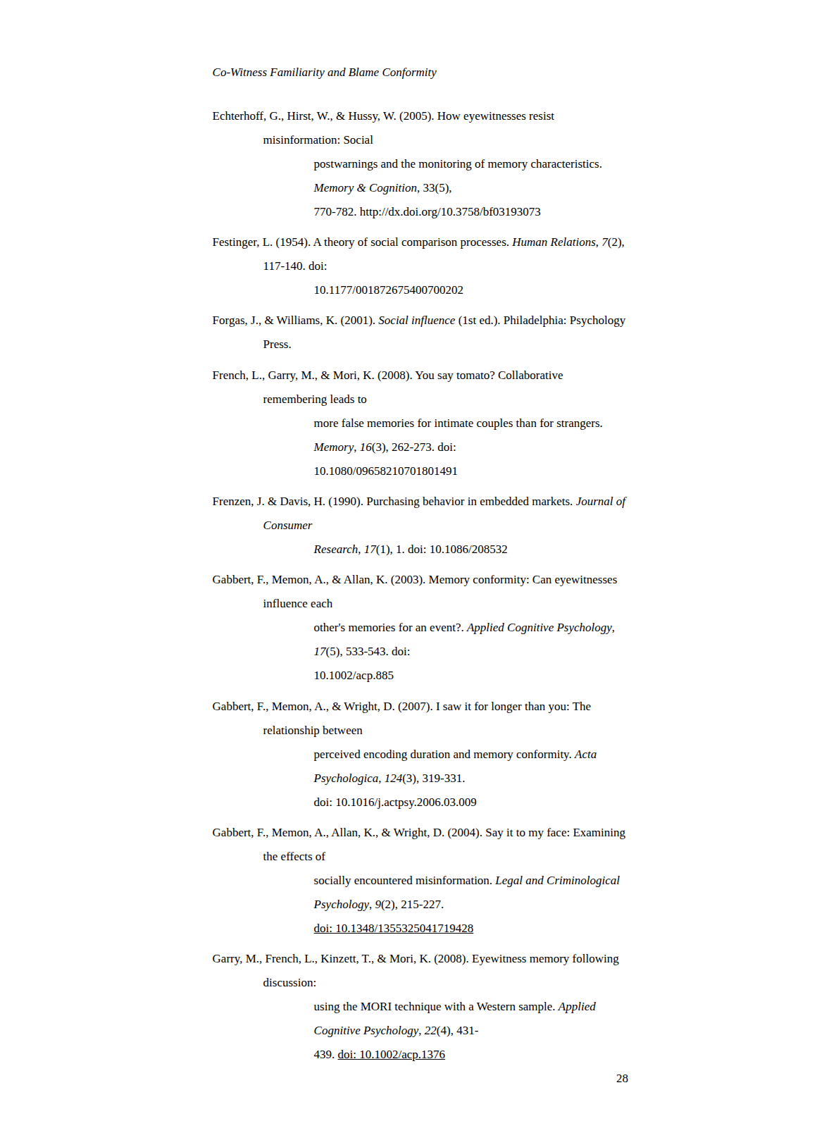Co-Witness Familiarity and Blame Conformity
Echterhoff, G., Hirst, W., & Hussy, W. (2005). How eyewitnesses resist misinformation: Social postwarnings and the monitoring of memory characteristics. Memory & Cognition, 33(5), 770-782. http://dx.doi.org/10.3758/bf03193073
Festinger, L. (1954). A theory of social comparison processes. Human Relations, 7(2), 117-140. doi: 10.1177/001872675400700202
Forgas, J., & Williams, K. (2001). Social influence (1st ed.). Philadelphia: Psychology Press.
French, L., Garry, M., & Mori, K. (2008). You say tomato? Collaborative remembering leads to more false memories for intimate couples than for strangers. Memory, 16(3), 262-273. doi: 10.1080/09658210701801491
Frenzen, J. & Davis, H. (1990). Purchasing behavior in embedded markets. Journal of Consumer Research, 17(1), 1. doi: 10.1086/208532
Gabbert, F., Memon, A., & Allan, K. (2003). Memory conformity: Can eyewitnesses influence each other's memories for an event?. Applied Cognitive Psychology, 17(5), 533-543. doi: 10.1002/acp.885
Gabbert, F., Memon, A., & Wright, D. (2007). I saw it for longer than you: The relationship between perceived encoding duration and memory conformity. Acta Psychologica, 124(3), 319-331. doi: 10.1016/j.actpsy.2006.03.009
Gabbert, F., Memon, A., Allan, K., & Wright, D. (2004). Say it to my face: Examining the effects of socially encountered misinformation. Legal and Criminological Psychology, 9(2), 215-227. doi: 10.1348/1355325041719428
Garry, M., French, L., Kinzett, T., & Mori, K. (2008). Eyewitness memory following discussion: using the MORI technique with a Western sample. Applied Cognitive Psychology, 22(4), 431- 439. doi: 10.1002/acp.1376
28